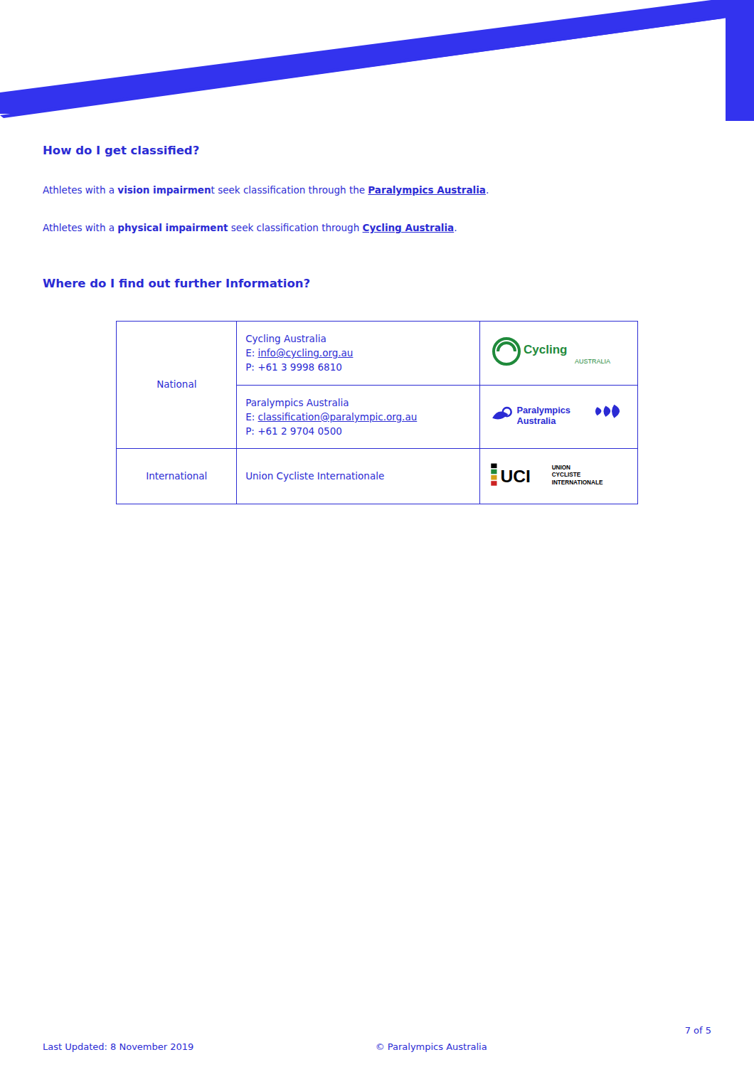How do I get classified?
Athletes with a vision impairment seek classification through the Paralympics Australia.
Athletes with a physical impairment seek classification through Cycling Australia.
Where do I find out further Information?
| National | Cycling Australia E: info@cycling.org.au P: +61 3 9998 6810 | Cycling AUSTRALIA |
| Paralympics Australia E: classification@paralympic.org.au P: +61 2 9704 0500 | Paralympics Australia |
| International | Union Cycliste Internationale | UCI UNION CYCLISTE INTERNATIONALE |
7 of 5
Last Updated: 8 November 2019
© Paralympics Australia